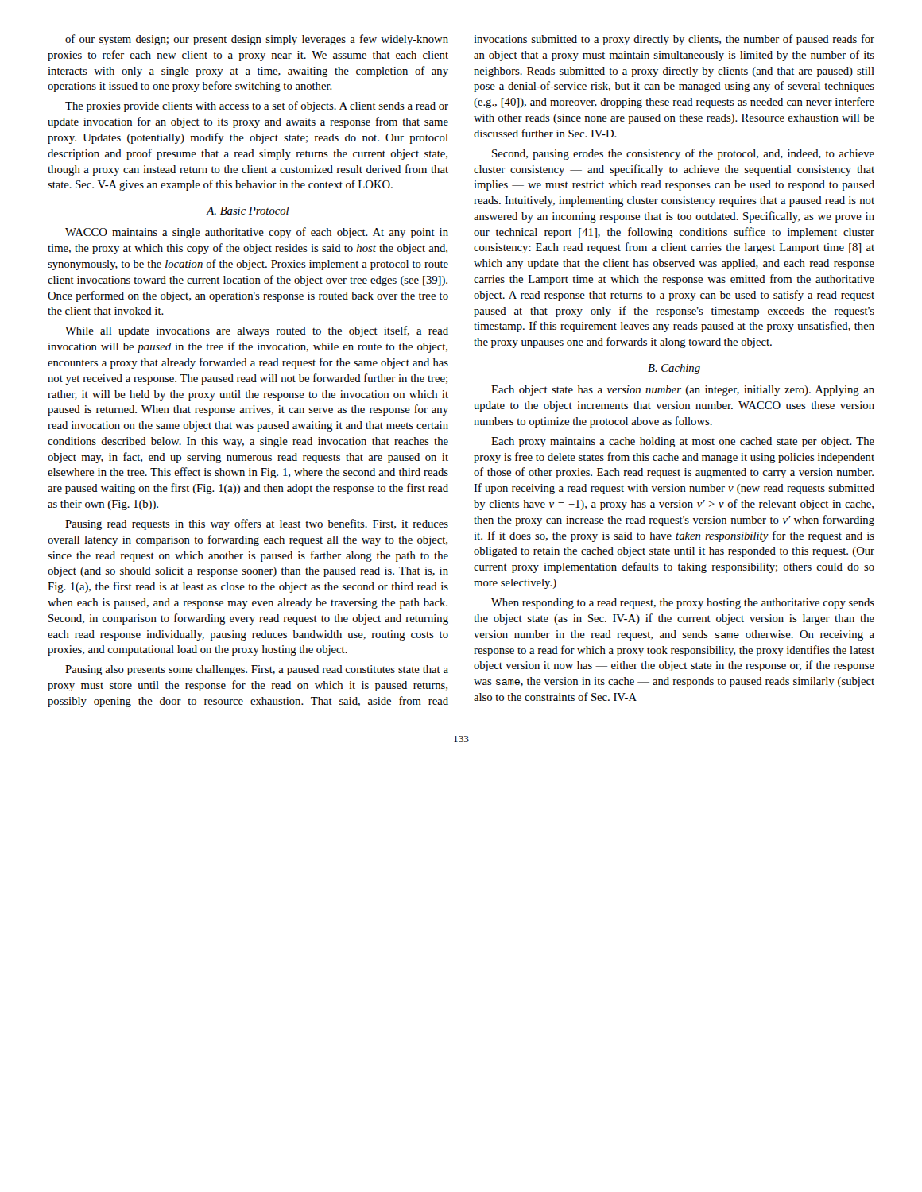of our system design; our present design simply leverages a few widely-known proxies to refer each new client to a proxy near it. We assume that each client interacts with only a single proxy at a time, awaiting the completion of any operations it issued to one proxy before switching to another.
The proxies provide clients with access to a set of objects. A client sends a read or update invocation for an object to its proxy and awaits a response from that same proxy. Updates (potentially) modify the object state; reads do not. Our protocol description and proof presume that a read simply returns the current object state, though a proxy can instead return to the client a customized result derived from that state. Sec. V-A gives an example of this behavior in the context of LOKO.
A. Basic Protocol
WACCO maintains a single authoritative copy of each object. At any point in time, the proxy at which this copy of the object resides is said to host the object and, synonymously, to be the location of the object. Proxies implement a protocol to route client invocations toward the current location of the object over tree edges (see [39]). Once performed on the object, an operation's response is routed back over the tree to the client that invoked it.
While all update invocations are always routed to the object itself, a read invocation will be paused in the tree if the invocation, while en route to the object, encounters a proxy that already forwarded a read request for the same object and has not yet received a response. The paused read will not be forwarded further in the tree; rather, it will be held by the proxy until the response to the invocation on which it paused is returned. When that response arrives, it can serve as the response for any read invocation on the same object that was paused awaiting it and that meets certain conditions described below. In this way, a single read invocation that reaches the object may, in fact, end up serving numerous read requests that are paused on it elsewhere in the tree. This effect is shown in Fig. 1, where the second and third reads are paused waiting on the first (Fig. 1(a)) and then adopt the response to the first read as their own (Fig. 1(b)).
Pausing read requests in this way offers at least two benefits. First, it reduces overall latency in comparison to forwarding each request all the way to the object, since the read request on which another is paused is farther along the path to the object (and so should solicit a response sooner) than the paused read is. That is, in Fig. 1(a), the first read is at least as close to the object as the second or third read is when each is paused, and a response may even already be traversing the path back. Second, in comparison to forwarding every read request to the object and returning each read response individually, pausing reduces bandwidth use, routing costs to proxies, and computational load on the proxy hosting the object.
Pausing also presents some challenges. First, a paused read constitutes state that a proxy must store until the response for the read on which it is paused returns, possibly opening the door to resource exhaustion. That said, aside from read invocations submitted to a proxy directly by clients, the number of paused reads for an object that a proxy must maintain simultaneously is limited by the number of its neighbors. Reads submitted to a proxy directly by clients (and that are paused) still pose a denial-of-service risk, but it can be managed using any of several techniques (e.g., [40]), and moreover, dropping these read requests as needed can never interfere with other reads (since none are paused on these reads). Resource exhaustion will be discussed further in Sec. IV-D.
Second, pausing erodes the consistency of the protocol, and, indeed, to achieve cluster consistency — and specifically to achieve the sequential consistency that implies — we must restrict which read responses can be used to respond to paused reads. Intuitively, implementing cluster consistency requires that a paused read is not answered by an incoming response that is too outdated. Specifically, as we prove in our technical report [41], the following conditions suffice to implement cluster consistency: Each read request from a client carries the largest Lamport time [8] at which any update that the client has observed was applied, and each read response carries the Lamport time at which the response was emitted from the authoritative object. A read response that returns to a proxy can be used to satisfy a read request paused at that proxy only if the response's timestamp exceeds the request's timestamp. If this requirement leaves any reads paused at the proxy unsatisfied, then the proxy unpauses one and forwards it along toward the object.
B. Caching
Each object state has a version number (an integer, initially zero). Applying an update to the object increments that version number. WACCO uses these version numbers to optimize the protocol above as follows.
Each proxy maintains a cache holding at most one cached state per object. The proxy is free to delete states from this cache and manage it using policies independent of those of other proxies. Each read request is augmented to carry a version number. If upon receiving a read request with version number v (new read requests submitted by clients have v = −1), a proxy has a version v′ > v of the relevant object in cache, then the proxy can increase the read request's version number to v′ when forwarding it. If it does so, the proxy is said to have taken responsibility for the request and is obligated to retain the cached object state until it has responded to this request. (Our current proxy implementation defaults to taking responsibility; others could do so more selectively.)
When responding to a read request, the proxy hosting the authoritative copy sends the object state (as in Sec. IV-A) if the current object version is larger than the version number in the read request, and sends same otherwise. On receiving a response to a read for which a proxy took responsibility, the proxy identifies the latest object version it now has — either the object state in the response or, if the response was same, the version in its cache — and responds to paused reads similarly (subject also to the constraints of Sec. IV-A
133